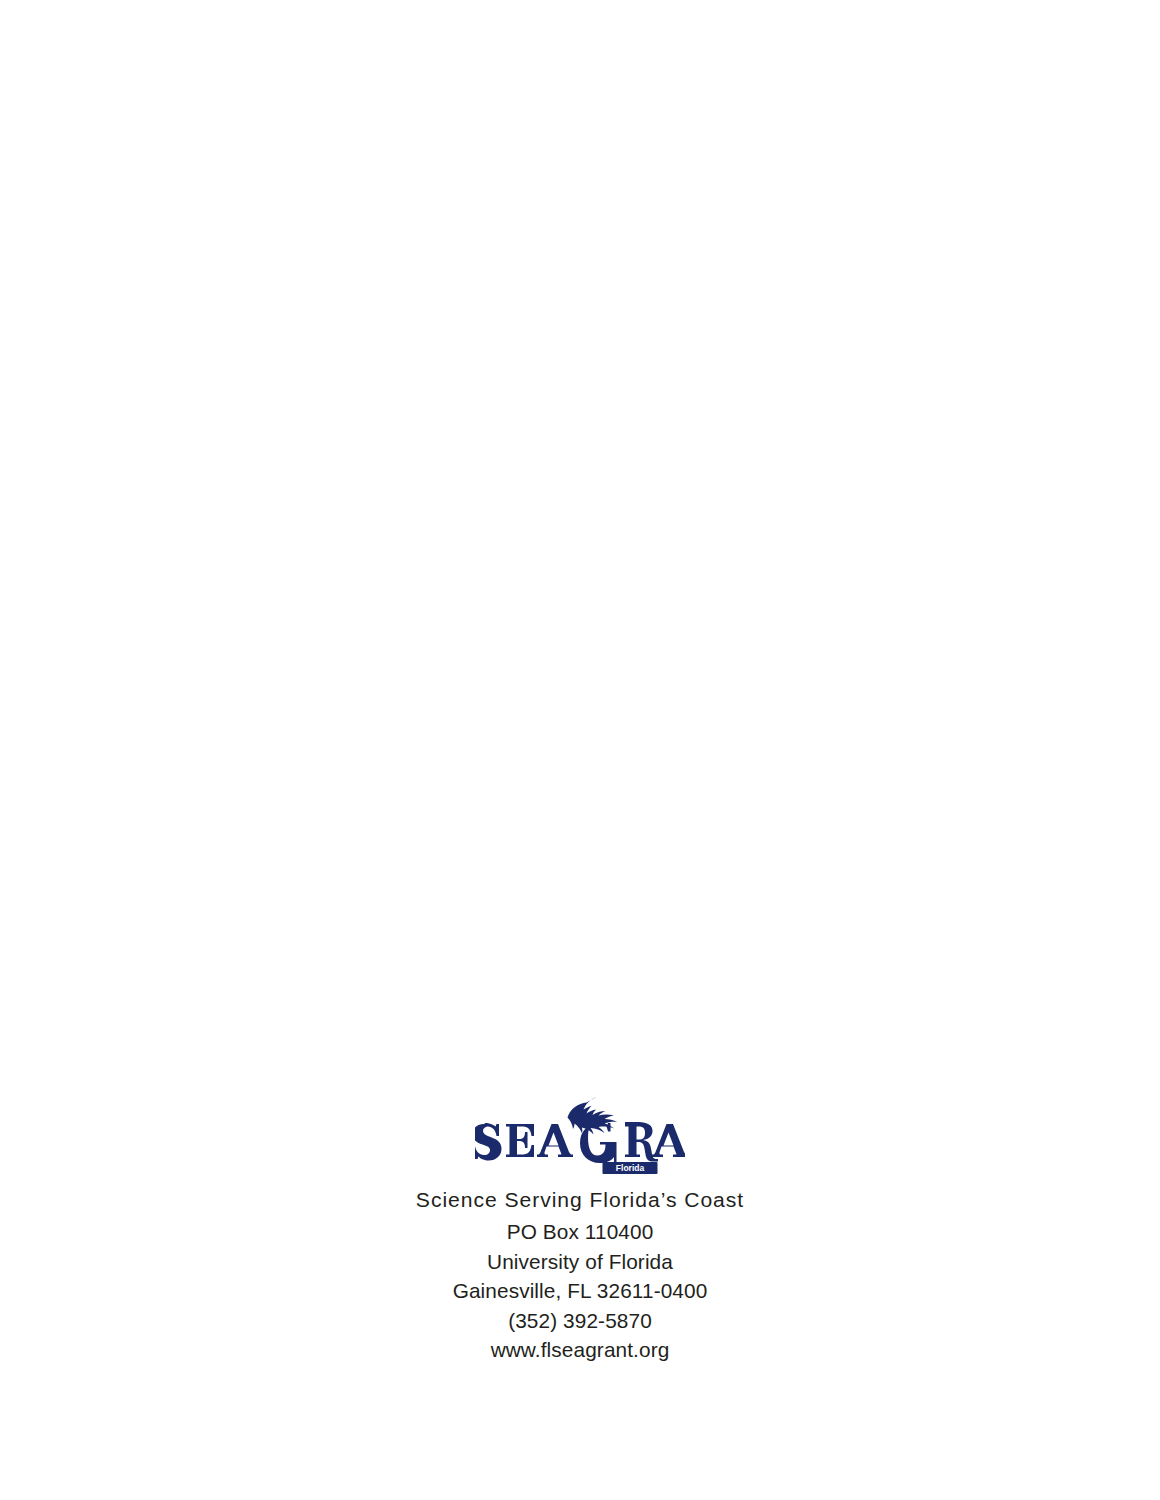Florida
Science Serving Florida’s Coast
PO Box 110400 University of Florida Gainesville, FL 32611-0400 (352) 392-5870 www.flseagrant.org